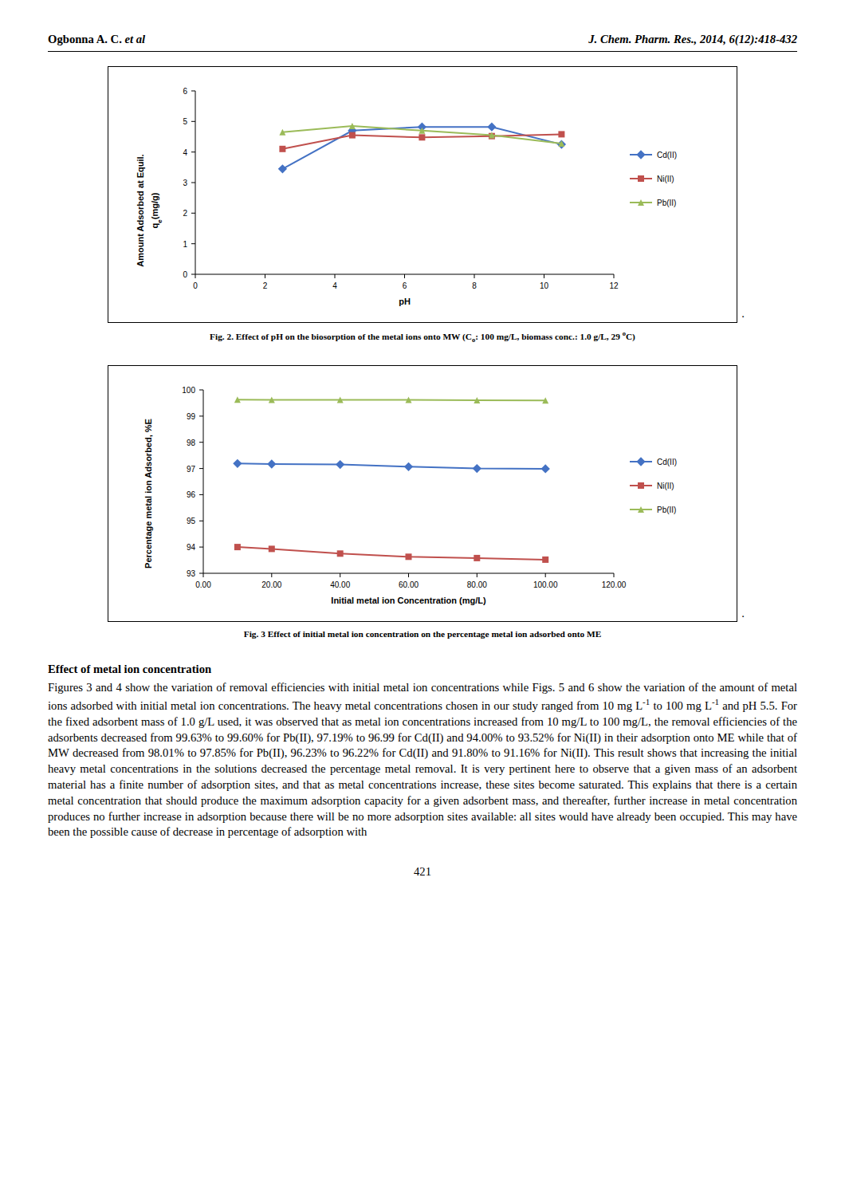Ogbonna A. C. et al
J. Chem. Pharm. Res., 2014, 6(12):418-432
0 1 2 3 4 5 6 0 2 4 6 8 10 12 pH Amount Adsorbed at Equil. qe(mg/g) Cd(II) Ni(II) Pb(II)
Fig. 2. Effect of pH on the biosorption of the metal ions onto MW (Co: 100 mg/L, biomass conc.: 1.0 g/L, 29 oC)
93 94 95 96 97 98 99 100 0.00 20.00 40.00 60.00 80.00 100.00 120.00 Initial metal ion Concentration (mg/L) Percentage metal ion Adsorbed, %E Cd(II) Ni(II) Pb(II)
Fig. 3 Effect of initial metal ion concentration on the percentage metal ion adsorbed onto ME
Effect of metal ion concentration
Figures 3 and 4 show the variation of removal efficiencies with initial metal ion concentrations while Figs. 5 and 6 show the variation of the amount of metal ions adsorbed with initial metal ion concentrations. The heavy metal concentrations chosen in our study ranged from 10 mg L-1 to 100 mg L-1 and pH 5.5. For the fixed adsorbent mass of 1.0 g/L used, it was observed that as metal ion concentrations increased from 10 mg/L to 100 mg/L, the removal efficiencies of the adsorbents decreased from 99.63% to 99.60% for Pb(II), 97.19% to 96.99 for Cd(II) and 94.00% to 93.52% for Ni(II) in their adsorption onto ME while that of MW decreased from 98.01% to 97.85% for Pb(II), 96.23% to 96.22% for Cd(II) and 91.80% to 91.16% for Ni(II). This result shows that increasing the initial heavy metal concentrations in the solutions decreased the percentage metal removal. It is very pertinent here to observe that a given mass of an adsorbent material has a finite number of adsorption sites, and that as metal concentrations increase, these sites become saturated. This explains that there is a certain metal concentration that should produce the maximum adsorption capacity for a given adsorbent mass, and thereafter, further increase in metal concentration produces no further increase in adsorption because there will be no more adsorption sites available: all sites would have already been occupied. This may have been the possible cause of decrease in percentage of adsorption with
421